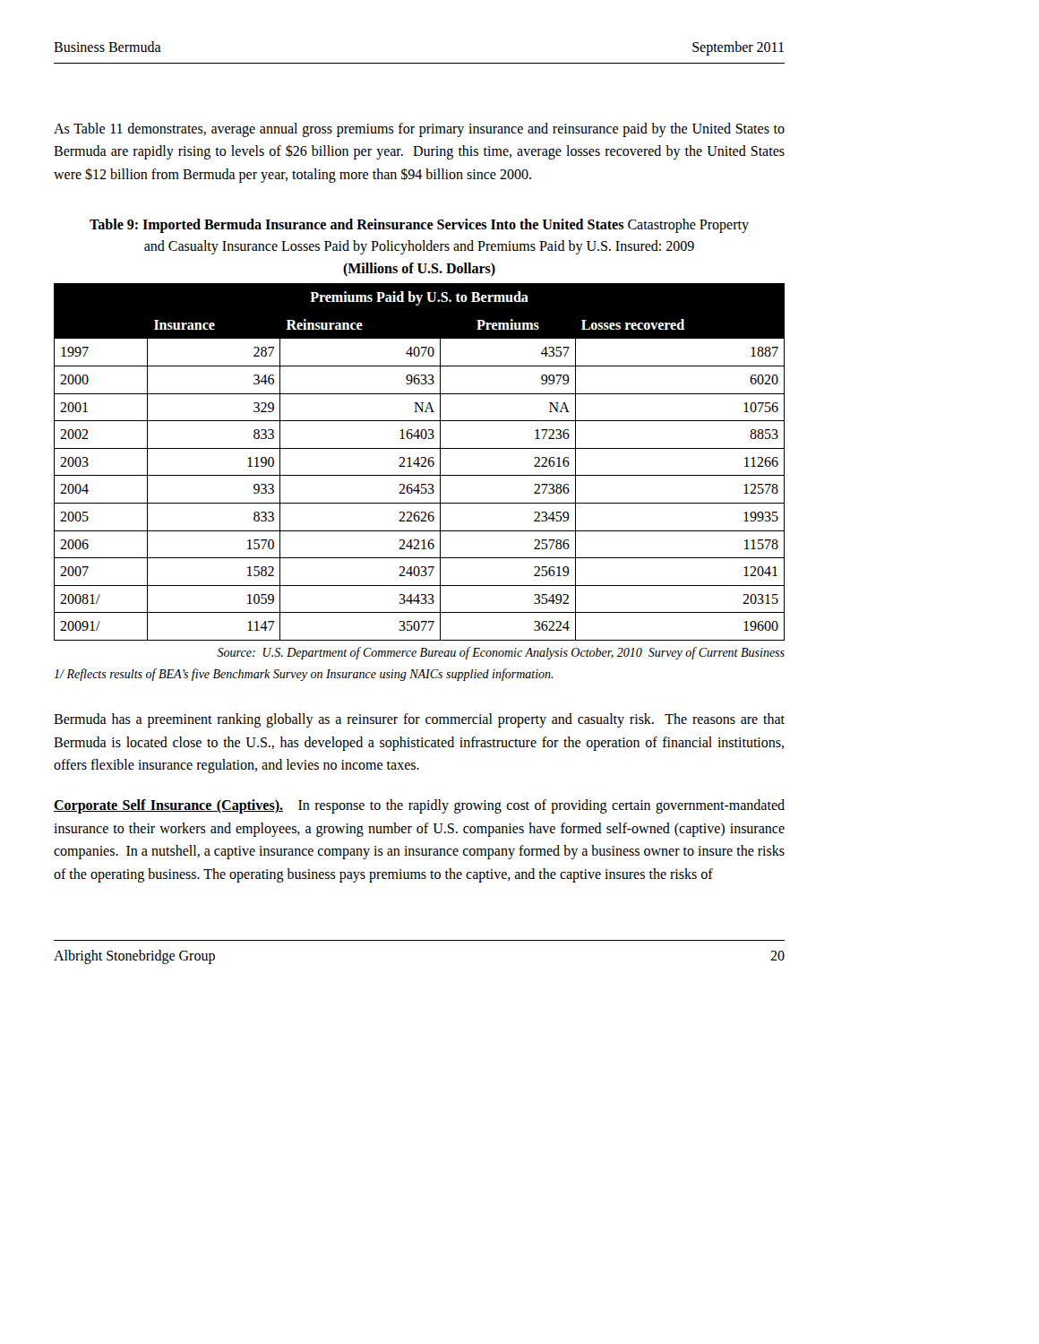Business Bermuda
September 2011
As Table 11 demonstrates, average annual gross premiums for primary insurance and reinsurance paid by the United States to Bermuda are rapidly rising to levels of $26 billion per year. During this time, average losses recovered by the United States were $12 billion from Bermuda per year, totaling more than $94 billion since 2000.
Table 9: Imported Bermuda Insurance and Reinsurance Services Into the United States Catastrophe Property and Casualty Insurance Losses Paid by Policyholders and Premiums Paid by U.S. Insured: 2009
(Millions of U.S. Dollars)
| Premiums Paid by U.S. to Bermuda |
| --- |
| | Insurance | Reinsurance | Premiums | Losses recovered |
| 1997 | 287 | 4070 | 4357 | 1887 |
| 2000 | 346 | 9633 | 9979 | 6020 |
| 2001 | 329 | NA | NA | 10756 |
| 2002 | 833 | 16403 | 17236 | 8853 |
| 2003 | 1190 | 21426 | 22616 | 11266 |
| 2004 | 933 | 26453 | 27386 | 12578 |
| 2005 | 833 | 22626 | 23459 | 19935 |
| 2006 | 1570 | 24216 | 25786 | 11578 |
| 2007 | 1582 | 24037 | 25619 | 12041 |
| 20081/ | 1059 | 34433 | 35492 | 20315 |
| 20091/ | 1147 | 35077 | 36224 | 19600 |
Source: U.S. Department of Commerce Bureau of Economic Analysis October, 2010 Survey of Current Business
1/ Reflects results of BEA’s five Benchmark Survey on Insurance using NAICs supplied information.
Bermuda has a preeminent ranking globally as a reinsurer for commercial property and casualty risk. The reasons are that Bermuda is located close to the U.S., has developed a sophisticated infrastructure for the operation of financial institutions, offers flexible insurance regulation, and levies no income taxes.
Corporate Self Insurance (Captives). In response to the rapidly growing cost of providing certain government-mandated insurance to their workers and employees, a growing number of U.S. companies have formed self-owned (captive) insurance companies. In a nutshell, a captive insurance company is an insurance company formed by a business owner to insure the risks of the operating business. The operating business pays premiums to the captive, and the captive insures the risks of
Albright Stonebridge Group
20